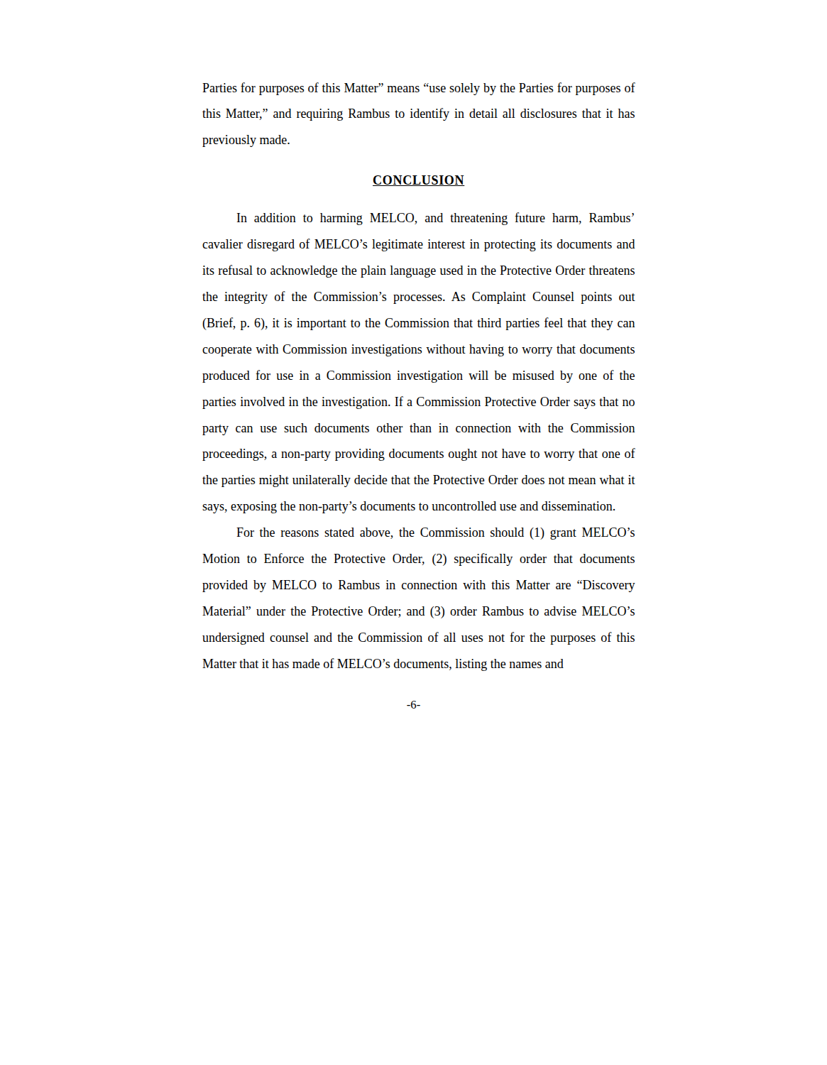Parties for purposes of this Matter” means “use solely by the Parties for purposes of this Matter,” and requiring Rambus to identify in detail all disclosures that it has previously made.
CONCLUSION
In addition to harming MELCO, and threatening future harm, Rambus’ cavalier disregard of MELCO’s legitimate interest in protecting its documents and its refusal to acknowledge the plain language used in the Protective Order threatens the integrity of the Commission’s processes. As Complaint Counsel points out (Brief, p. 6), it is important to the Commission that third parties feel that they can cooperate with Commission investigations without having to worry that documents produced for use in a Commission investigation will be misused by one of the parties involved in the investigation. If a Commission Protective Order says that no party can use such documents other than in connection with the Commission proceedings, a non-party providing documents ought not have to worry that one of the parties might unilaterally decide that the Protective Order does not mean what it says, exposing the non-party’s documents to uncontrolled use and dissemination.
For the reasons stated above, the Commission should (1) grant MELCO’s Motion to Enforce the Protective Order, (2) specifically order that documents provided by MELCO to Rambus in connection with this Matter are “Discovery Material” under the Protective Order; and (3) order Rambus to advise MELCO’s undersigned counsel and the Commission of all uses not for the purposes of this Matter that it has made of MELCO’s documents, listing the names and
-6-